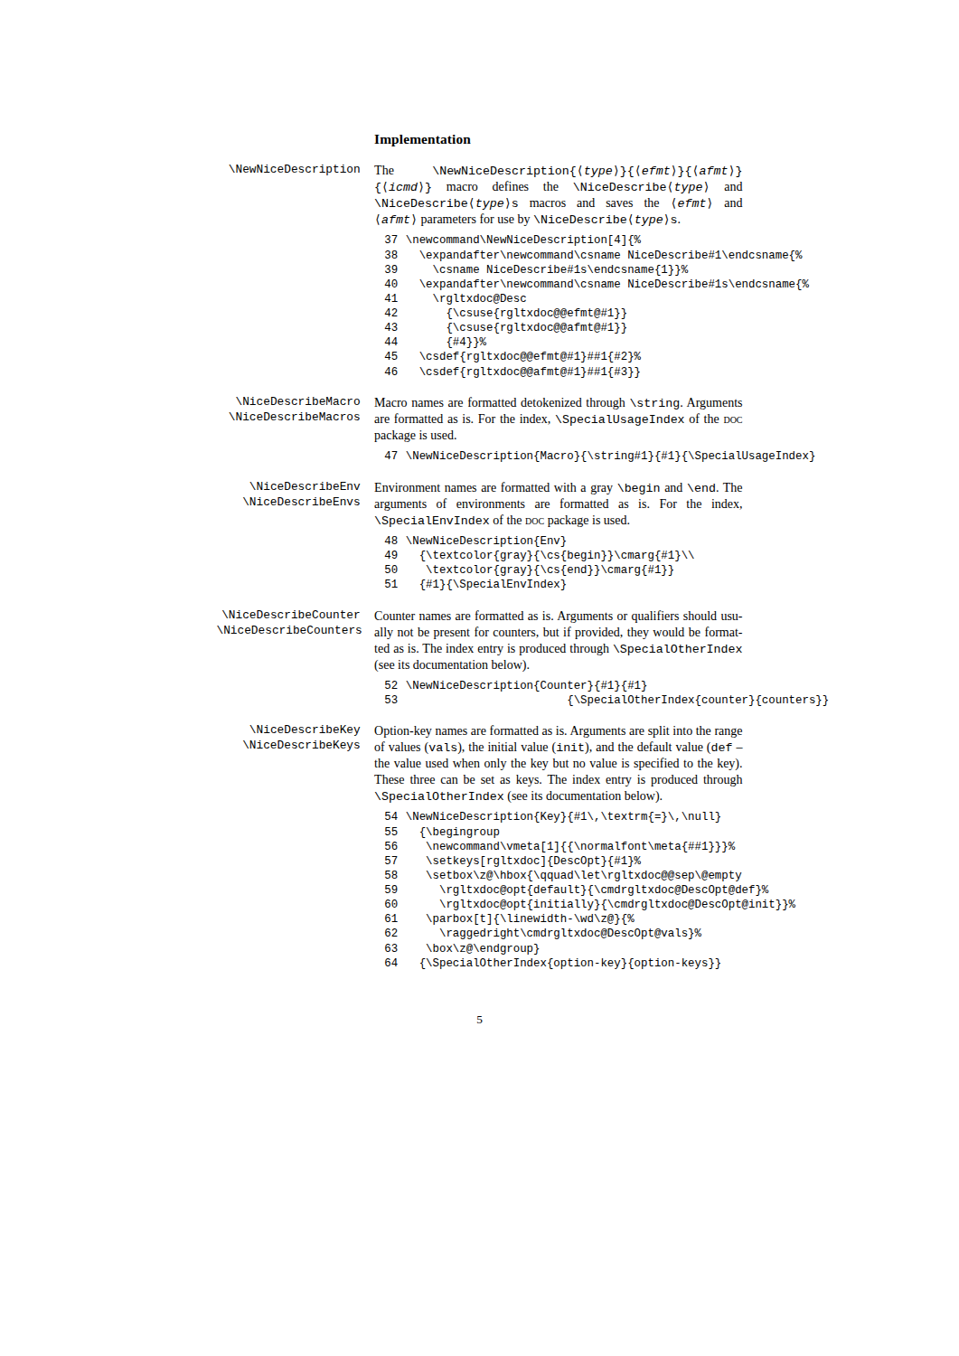Implementation
\NewNiceDescription
The \NewNiceDescription{⟨type⟩}{⟨efmt⟩}{⟨afmt⟩}{⟨icmd⟩} macro defines the \NiceDescribe⟨type⟩ and \NiceDescribe⟨type⟩s macros and saves the ⟨efmt⟩ and ⟨afmt⟩ parameters for use by \NiceDescribe⟨type⟩s.
37\newcommand\NewNiceDescription[4]{%
38 \expandafter\newcommand\csname NiceDescribe#1\endcsname{%
39 \csname NiceDescribe#1s\endcsname{1}}%
40 \expandafter\newcommand\csname NiceDescribe#1s\endcsname{%
41 \rgltxdoc@Desc
42 {\csuse{rgltxdoc@@efmt@#1}}
43 {\csuse{rgltxdoc@@afmt@#1}}
44 {#4}}%
45 \csdef{rgltxdoc@@efmt@#1}##1{#2}%
46 \csdef{rgltxdoc@@afmt@#1}##1{#3}}
\NiceDescribeMacro
\NiceDescribeMacros
Macro names are formatted detokenized through \string. Arguments are formatted as is. For the index, \SpecialUsageIndex of the doc package is used.
47\NewNiceDescription{Macro}{\string#1}{#1}{\SpecialUsageIndex}
\NiceDescribeEnv
\NiceDescribeEnvs
Environment names are formatted with a gray \begin and \end. The arguments of environments are formatted as is. For the index, \SpecialEnvIndex of the doc package is used.
48\NewNiceDescription{Env}
49 {\textcolor{gray}{\cs{begin}}\cmarg{#1}\\
50 \textcolor{gray}{\cs{end}}\cmarg{#1}}
51 {#1}{\SpecialEnvIndex}
\NiceDescribeCounter
\NiceDescribeCounters
Counter names are formatted as is. Arguments or qualifiers should usually not be present for counters, but if provided, they would be formatted as is. The index entry is produced through \SpecialOtherIndex (see its documentation below).
52\NewNiceDescription{Counter}{#1}{#1}
53 {\SpecialOtherIndex{counter}{counters}}
\NiceDescribeKey
\NiceDescribeKeys
Option-key names are formatted as is. Arguments are split into the range of values (vals), the initial value (init), and the default value (def – the value used when only the key but no value is specified to the key). These three can be set as keys. The index entry is produced through \SpecialOtherIndex (see its documentation below).
54\NewNiceDescription{Key}{#1\,\textrm{=}\,\null}
55 {\begingroup
56 \newcommand\vmeta[1]{{\normalfont\meta{##1}}}%
57 \setkeys[rgltxdoc]{DescOpt}{#1}%
58 \setbox\z@\hbox{\qquad\let\rgltxdoc@@sep\@empty
59 \rgltxdoc@opt{default}{\cmdrgltxdoc@DescOpt@def}%
60 \rgltxdoc@opt{initially}{\cmdrgltxdoc@DescOpt@init}}%
61 \parbox[t]{\linewidth-\wd\z@}{%
62 \raggedright\cmdrgltxdoc@DescOpt@vals}%
63 \box\z@\endgroup}
64 {\SpecialOtherIndex{option-key}{option-keys}}
5